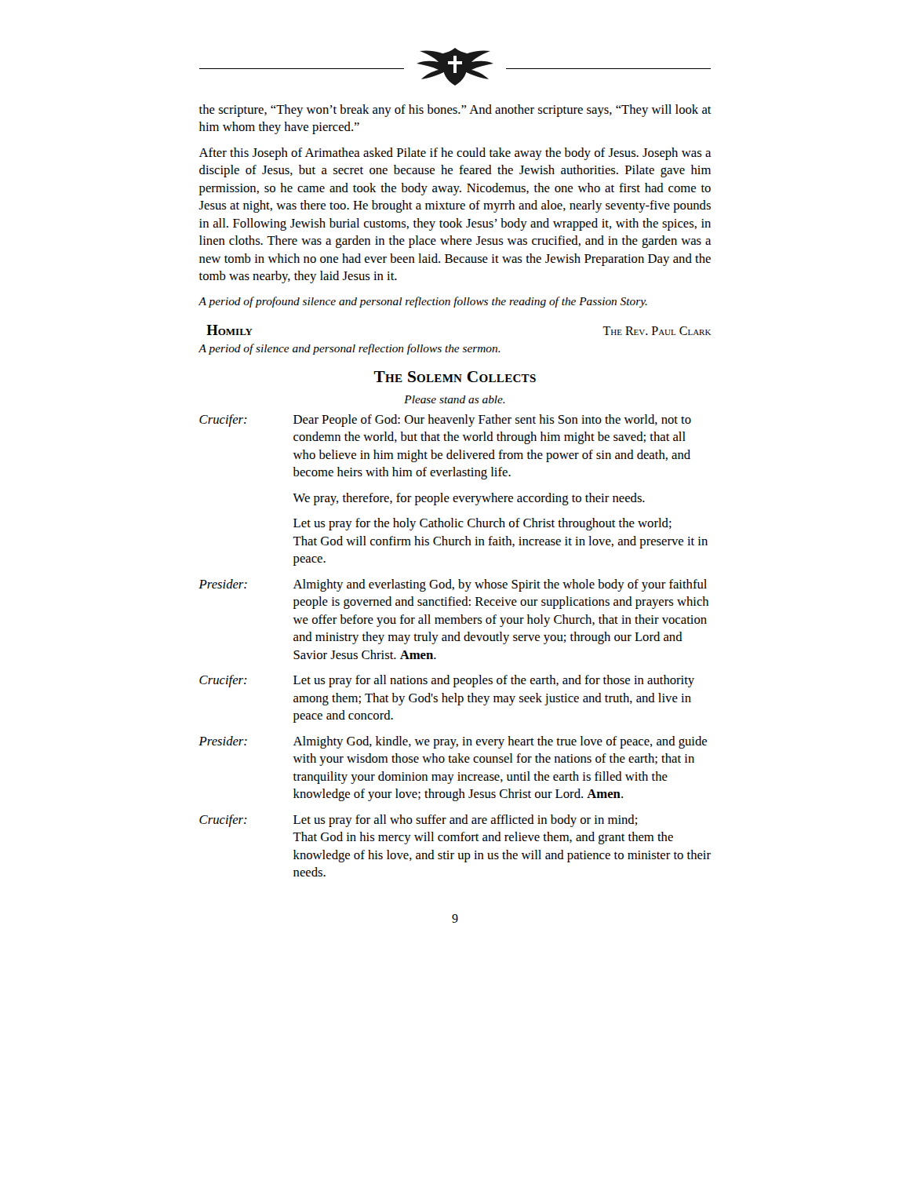the scripture, “They won’t break any of his bones.” And another scripture says, “They will look at him whom they have pierced.”
After this Joseph of Arimathea asked Pilate if he could take away the body of Jesus. Joseph was a disciple of Jesus, but a secret one because he feared the Jewish authorities. Pilate gave him permission, so he came and took the body away. Nicodemus, the one who at first had come to Jesus at night, was there too. He brought a mixture of myrrh and aloe, nearly seventy-five pounds in all. Following Jewish burial customs, they took Jesus’ body and wrapped it, with the spices, in linen cloths. There was a garden in the place where Jesus was crucified, and in the garden was a new tomb in which no one had ever been laid. Because it was the Jewish Preparation Day and the tomb was nearby, they laid Jesus in it.
A period of profound silence and personal reflection follows the reading of the Passion Story.
Homily The Rev. Paul Clark
A period of silence and personal reflection follows the sermon.
The Solemn Collects
Please stand as able.
| Crucifer: | Dear People of God: Our heavenly Father sent his Son into the world, not to condemn the world, but that the world through him might be saved; that all who believe in him might be delivered from the power of sin and death, and become heirs with him of everlasting life. We pray, therefore, for people everywhere according to their needs. Let us pray for the holy Catholic Church of Christ throughout the world; That God will confirm his Church in faith, increase it in love, and preserve it in peace. |
| Presider: | Almighty and everlasting God, by whose Spirit the whole body of your faithful people is governed and sanctified: Receive our supplications and prayers which we offer before you for all members of your holy Church, that in their vocation and ministry they may truly and devoutly serve you; through our Lord and Savior Jesus Christ. Amen . |
| Crucifer: | Let us pray for all nations and peoples of the earth, and for those in authority among them; That by God's help they may seek justice and truth, and live in peace and concord. |
| Presider: | Almighty God, kindle, we pray, in every heart the true love of peace, and guide with your wisdom those who take counsel for the nations of the earth; that in tranquility your dominion may increase, until the earth is filled with the knowledge of your love; through Jesus Christ our Lord. Amen . |
| Crucifer: | Let us pray for all who suffer and are afflicted in body or in mind; That God in his mercy will comfort and relieve them, and grant them the knowledge of his love, and stir up in us the will and patience to minister to their needs. |
9